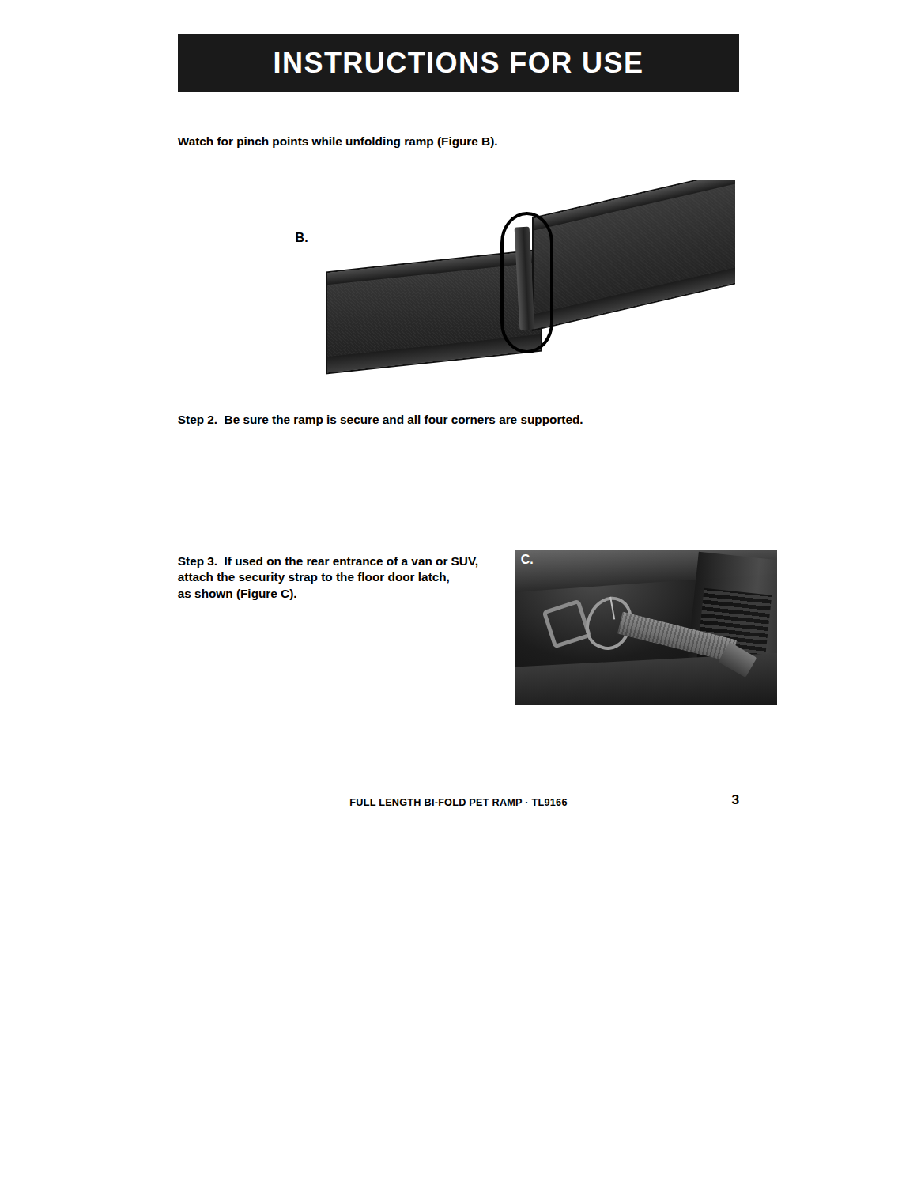Instructions for Use
Watch for pinch points while unfolding ramp (Figure B).
B.
Step 2. Be sure the ramp is secure and all four corners are supported.
Step 3. If used on the rear entrance of a van or SUV,
attach the security strap to the floor door latch,
as shown (Figure C).
C.
Full Length Bi-Fold Pet Ramp · TL9166 3